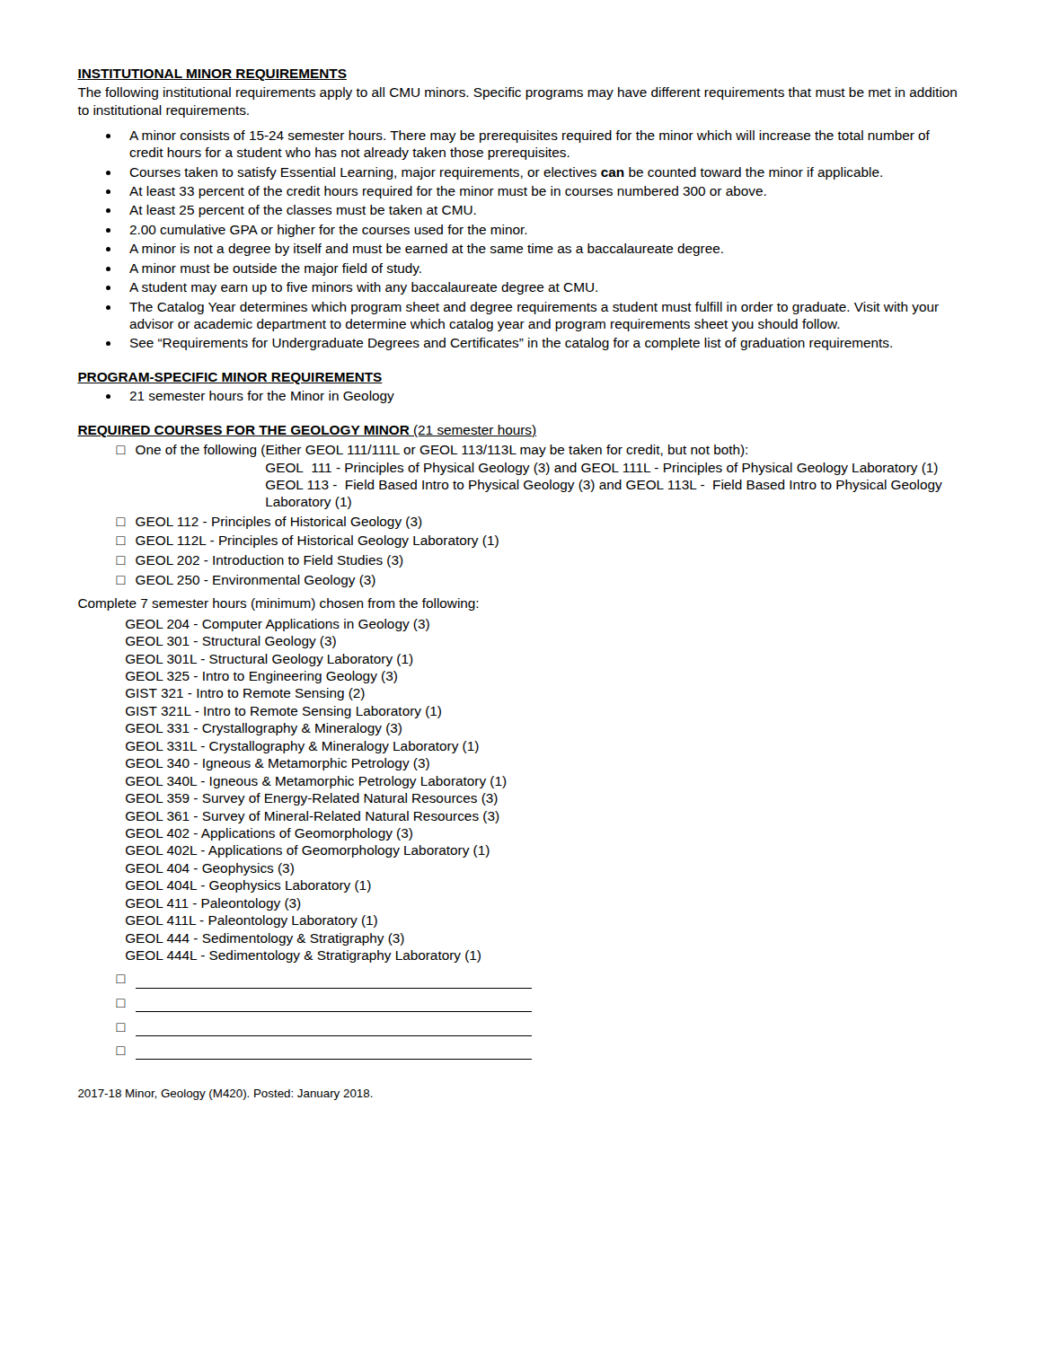INSTITUTIONAL MINOR REQUIREMENTS
The following institutional requirements apply to all CMU minors. Specific programs may have different requirements that must be met in addition to institutional requirements.
A minor consists of 15-24 semester hours. There may be prerequisites required for the minor which will increase the total number of credit hours for a student who has not already taken those prerequisites.
Courses taken to satisfy Essential Learning, major requirements, or electives can be counted toward the minor if applicable.
At least 33 percent of the credit hours required for the minor must be in courses numbered 300 or above.
At least 25 percent of the classes must be taken at CMU.
2.00 cumulative GPA or higher for the courses used for the minor.
A minor is not a degree by itself and must be earned at the same time as a baccalaureate degree.
A minor must be outside the major field of study.
A student may earn up to five minors with any baccalaureate degree at CMU.
The Catalog Year determines which program sheet and degree requirements a student must fulfill in order to graduate. Visit with your advisor or academic department to determine which catalog year and program requirements sheet you should follow.
See “Requirements for Undergraduate Degrees and Certificates” in the catalog for a complete list of graduation requirements.
PROGRAM-SPECIFIC MINOR REQUIREMENTS
21 semester hours for the Minor in Geology
REQUIRED COURSES FOR THE GEOLOGY MINOR (21 semester hours)
One of the following (Either GEOL 111/111L or GEOL 113/113L may be taken for credit, but not both):
GEOL 111 - Principles of Physical Geology (3) and GEOL 111L - Principles of Physical Geology Laboratory (1)
GEOL 113 - Field Based Intro to Physical Geology (3) and GEOL 113L - Field Based Intro to Physical Geology Laboratory (1)
GEOL 112 - Principles of Historical Geology (3)
GEOL 112L - Principles of Historical Geology Laboratory (1)
GEOL 202 - Introduction to Field Studies (3)
GEOL 250 - Environmental Geology (3)
Complete 7 semester hours (minimum) chosen from the following:
GEOL 204 - Computer Applications in Geology (3)
GEOL 301 - Structural Geology (3)
GEOL 301L - Structural Geology Laboratory (1)
GEOL 325 - Intro to Engineering Geology (3)
GIST 321 - Intro to Remote Sensing (2)
GIST 321L - Intro to Remote Sensing Laboratory (1)
GEOL 331 - Crystallography & Mineralogy (3)
GEOL 331L - Crystallography & Mineralogy Laboratory (1)
GEOL 340 - Igneous & Metamorphic Petrology (3)
GEOL 340L - Igneous & Metamorphic Petrology Laboratory (1)
GEOL 359 - Survey of Energy-Related Natural Resources (3)
GEOL 361 - Survey of Mineral-Related Natural Resources (3)
GEOL 402 - Applications of Geomorphology (3)
GEOL 402L - Applications of Geomorphology Laboratory (1)
GEOL 404 - Geophysics (3)
GEOL 404L - Geophysics Laboratory (1)
GEOL 411 - Paleontology (3)
GEOL 411L - Paleontology Laboratory (1)
GEOL 444 - Sedimentology & Stratigraphy (3)
GEOL 444L - Sedimentology & Stratigraphy Laboratory (1)
2017-18 Minor, Geology (M420). Posted: January 2018.